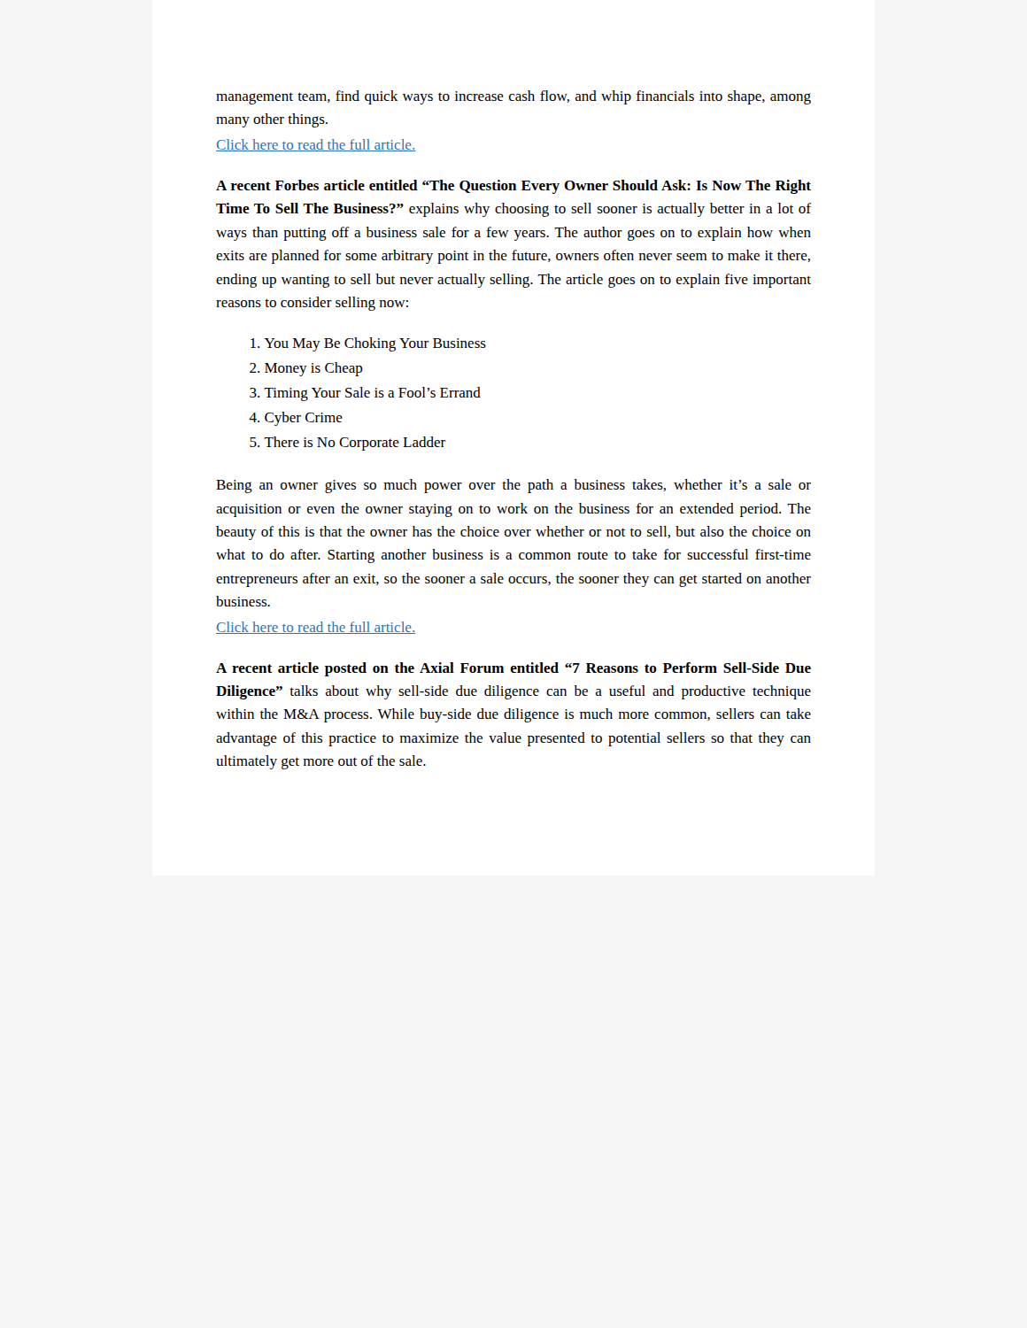management team, find quick ways to increase cash flow, and whip financials into shape, among many other things.
Click here to read the full article.
A recent Forbes article entitled “The Question Every Owner Should Ask: Is Now The Right Time To Sell The Business?” explains why choosing to sell sooner is actually better in a lot of ways than putting off a business sale for a few years. The author goes on to explain how when exits are planned for some arbitrary point in the future, owners often never seem to make it there, ending up wanting to sell but never actually selling. The article goes on to explain five important reasons to consider selling now:
You May Be Choking Your Business
Money is Cheap
Timing Your Sale is a Fool’s Errand
Cyber Crime
There is No Corporate Ladder
Being an owner gives so much power over the path a business takes, whether it’s a sale or acquisition or even the owner staying on to work on the business for an extended period. The beauty of this is that the owner has the choice over whether or not to sell, but also the choice on what to do after. Starting another business is a common route to take for successful first-time entrepreneurs after an exit, so the sooner a sale occurs, the sooner they can get started on another business.
Click here to read the full article.
A recent article posted on the Axial Forum entitled “7 Reasons to Perform Sell-Side Due Diligence” talks about why sell-side due diligence can be a useful and productive technique within the M&A process. While buy-side due diligence is much more common, sellers can take advantage of this practice to maximize the value presented to potential sellers so that they can ultimately get more out of the sale.